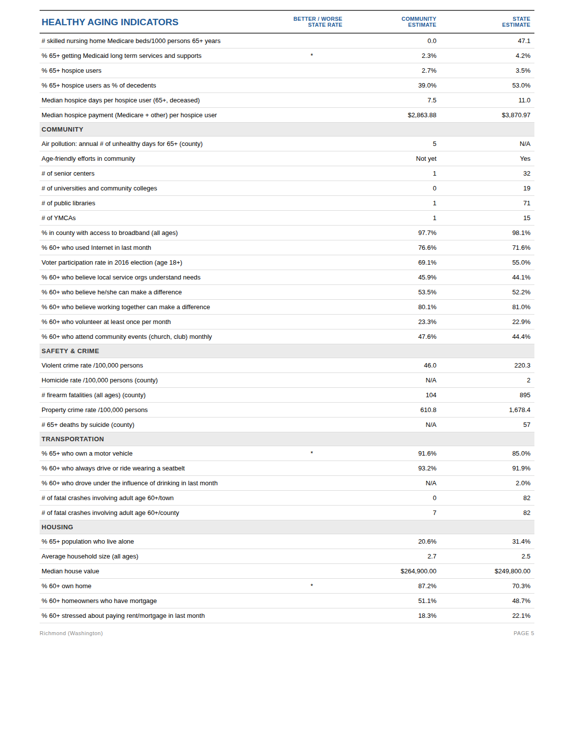| HEALTHY AGING INDICATORS | BETTER / WORSE STATE RATE | COMMUNITY ESTIMATE | STATE ESTIMATE |
| --- | --- | --- | --- |
| # skilled nursing home Medicare beds/1000 persons 65+ years | | 0.0 | 47.1 |
| % 65+ getting Medicaid long term services and supports | * | 2.3% | 4.2% |
| % 65+ hospice users | | 2.7% | 3.5% |
| % 65+ hospice users as % of decedents | | 39.0% | 53.0% |
| Median hospice days per hospice user (65+, deceased) | | 7.5 | 11.0 |
| Median hospice payment (Medicare + other) per hospice user | | $2,863.88 | $3,870.97 |
| COMMUNITY |
| Air pollution: annual # of unhealthy days for 65+ (county) | | 5 | N/A |
| Age-friendly efforts in community | | Not yet | Yes |
| # of senior centers | | 1 | 32 |
| # of universities and community colleges | | 0 | 19 |
| # of public libraries | | 1 | 71 |
| # of YMCAs | | 1 | 15 |
| % in county with access to broadband (all ages) | | 97.7% | 98.1% |
| % 60+ who used Internet in last month | | 76.6% | 71.6% |
| Voter participation rate in 2016 election (age 18+) | | 69.1% | 55.0% |
| % 60+ who believe local service orgs understand needs | | 45.9% | 44.1% |
| % 60+ who believe he/she can make a difference | | 53.5% | 52.2% |
| % 60+ who believe working together can make a difference | | 80.1% | 81.0% |
| % 60+ who volunteer at least once per month | | 23.3% | 22.9% |
| % 60+ who attend community events (church, club) monthly | | 47.6% | 44.4% |
| SAFETY & CRIME |
| Violent crime rate /100,000 persons | | 46.0 | 220.3 |
| Homicide rate /100,000 persons (county) | | N/A | 2 |
| # firearm fatalities (all ages) (county) | | 104 | 895 |
| Property crime rate /100,000 persons | | 610.8 | 1,678.4 |
| # 65+ deaths by suicide (county) | | N/A | 57 |
| TRANSPORTATION |
| % 65+ who own a motor vehicle | * | 91.6% | 85.0% |
| % 60+ who always drive or ride wearing a seatbelt | | 93.2% | 91.9% |
| % 60+ who drove under the influence of drinking in last month | | N/A | 2.0% |
| # of fatal crashes involving adult age 60+/town | | 0 | 82 |
| # of fatal crashes involving adult age 60+/county | | 7 | 82 |
| HOUSING |
| % 65+ population who live alone | | 20.6% | 31.4% |
| Average household size (all ages) | | 2.7 | 2.5 |
| Median house value | | $264,900.00 | $249,800.00 |
| % 60+ own home | * | 87.2% | 70.3% |
| % 60+ homeowners who have mortgage | | 51.1% | 48.7% |
| % 60+ stressed about paying rent/mortgage in last month | | 18.3% | 22.1% |
Richmond (Washington) PAGE 5